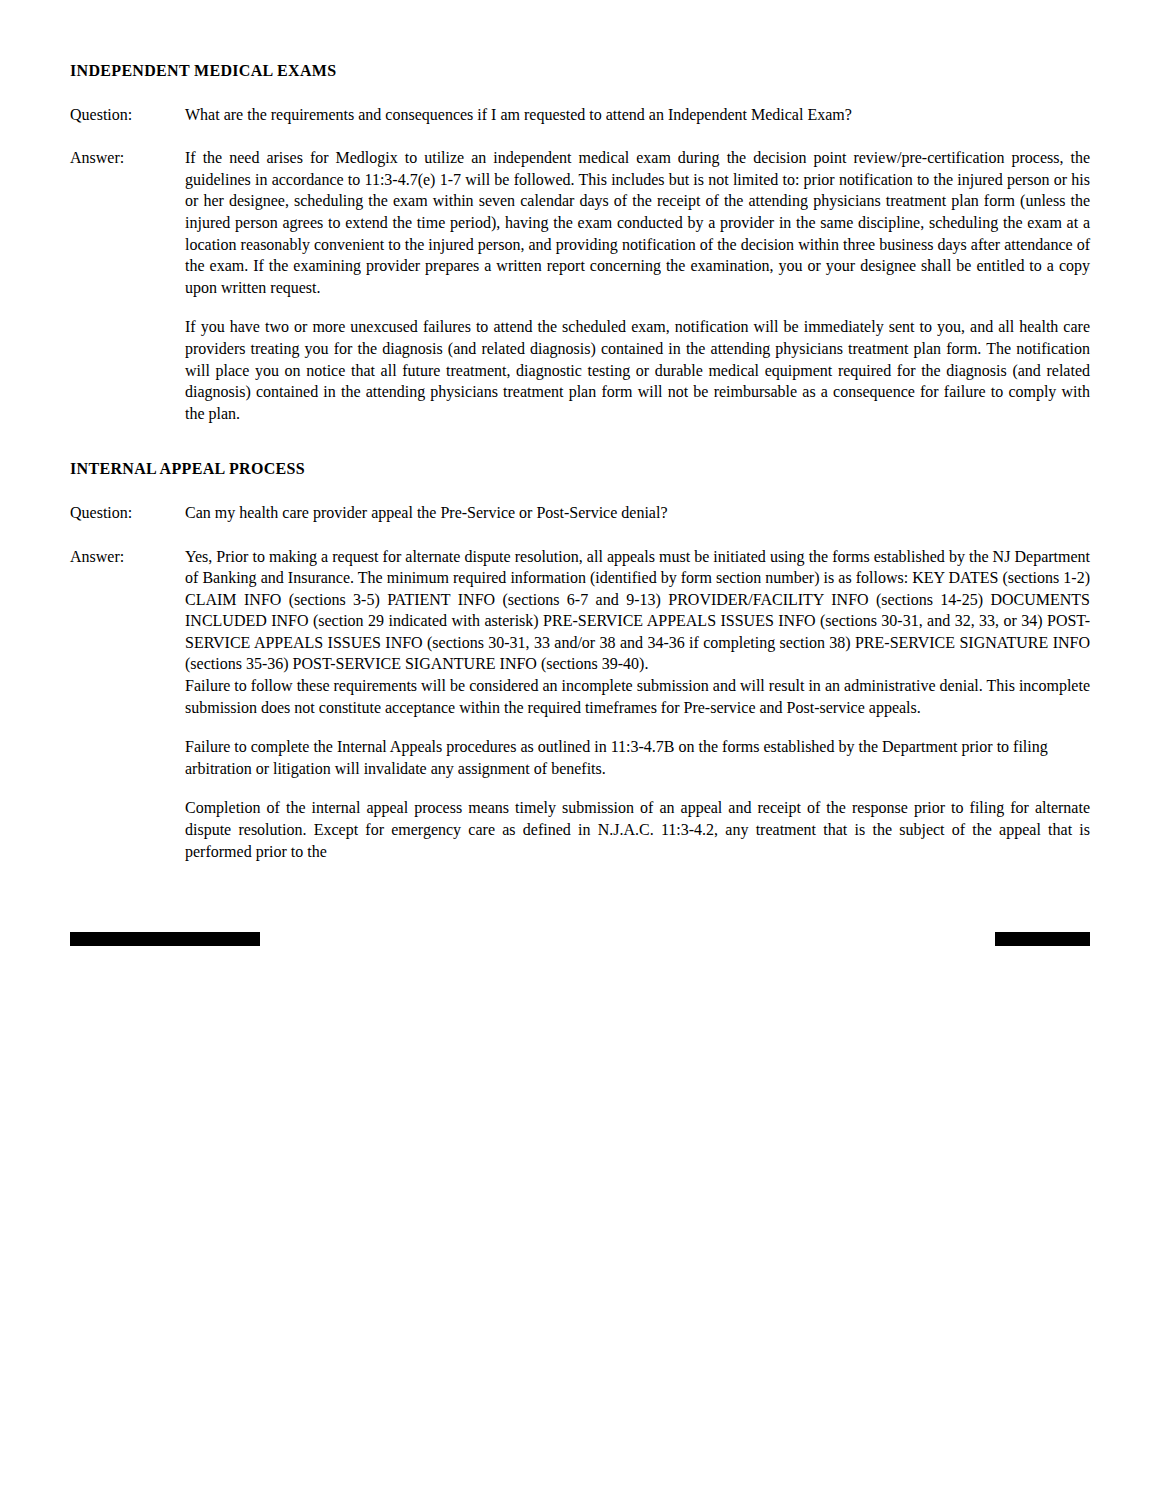INDEPENDENT MEDICAL EXAMS
Question:
What are the requirements and consequences if I am requested to attend an Independent Medical Exam?
Answer:
If the need arises for Medlogix to utilize an independent medical exam during the decision point review/pre-certification process, the guidelines in accordance to 11:3-4.7(e) 1-7 will be followed. This includes but is not limited to: prior notification to the injured person or his or her designee, scheduling the exam within seven calendar days of the receipt of the attending physicians treatment plan form (unless the injured person agrees to extend the time period), having the exam conducted by a provider in the same discipline, scheduling the exam at a location reasonably convenient to the injured person, and providing notification of the decision within three business days after attendance of the exam. If the examining provider prepares a written report concerning the examination, you or your designee shall be entitled to a copy upon written request.
If you have two or more unexcused failures to attend the scheduled exam, notification will be immediately sent to you, and all health care providers treating you for the diagnosis (and related diagnosis) contained in the attending physicians treatment plan form. The notification will place you on notice that all future treatment, diagnostic testing or durable medical equipment required for the diagnosis (and related diagnosis) contained in the attending physicians treatment plan form will not be reimbursable as a consequence for failure to comply with the plan.
INTERNAL APPEAL PROCESS
Question:
Can my health care provider appeal the Pre-Service or Post-Service denial?
Answer:
Yes, Prior to making a request for alternate dispute resolution, all appeals must be initiated using the forms established by the NJ Department of Banking and Insurance. The minimum required information (identified by form section number) is as follows: KEY DATES (sections 1-2) CLAIM INFO (sections 3-5) PATIENT INFO (sections 6-7 and 9-13) PROVIDER/FACILITY INFO (sections 14-25) DOCUMENTS INCLUDED INFO (section 29 indicated with asterisk) PRE-SERVICE APPEALS ISSUES INFO (sections 30-31, and 32, 33, or 34) POST-SERVICE APPEALS ISSUES INFO (sections 30-31, 33 and/or 38 and 34-36 if completing section 38) PRE-SERVICE SIGNATURE INFO (sections 35-36) POST-SERVICE SIGANTURE INFO (sections 39-40).
Failure to follow these requirements will be considered an incomplete submission and will result in an administrative denial. This incomplete submission does not constitute acceptance within the required timeframes for Pre-service and Post-service appeals.
Failure to complete the Internal Appeals procedures as outlined in 11:3-4.7B on the forms established by the Department prior to filing arbitration or litigation will invalidate any assignment of benefits.
Completion of the internal appeal process means timely submission of an appeal and receipt of the response prior to filing for alternate dispute resolution. Except for emergency care as defined in N.J.A.C. 11:3-4.2, any treatment that is the subject of the appeal that is performed prior to the